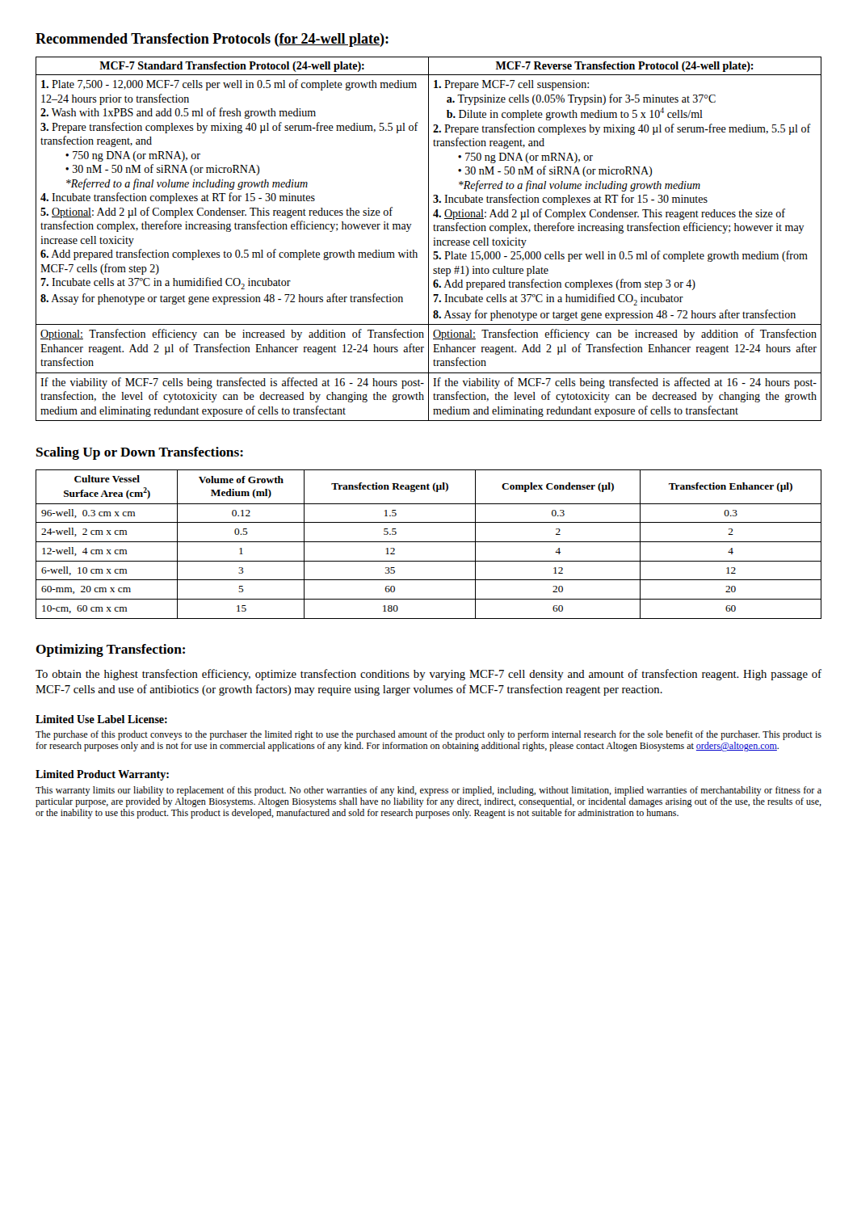Recommended Transfection Protocols (for 24-well plate):
| MCF-7 Standard Transfection Protocol (24-well plate): | MCF-7 Reverse Transfection Protocol (24-well plate): |
| --- | --- |
| 1. Plate 7,500 - 12,000 MCF-7 cells per well in 0.5 ml of complete growth medium 12–24 hours prior to transfection 2. Wash with 1xPBS and add 0.5 ml of fresh growth medium 3. Prepare transfection complexes by mixing 40 µl of serum-free medium, 5.5 µl of transfection reagent, and • 750 ng DNA (or mRNA), or • 30 nM - 50 nM of siRNA (or microRNA) *Referred to a final volume including growth medium 4. Incubate transfection complexes at RT for 15 - 30 minutes 5. Optional : Add 2 µl of Complex Condenser. This reagent reduces the size of transfection complex, therefore increasing transfection efficiency; however it may increase cell toxicity 6. Add prepared transfection complexes to 0.5 ml of complete growth medium with MCF-7 cells (from step 2) 7. Incubate cells at 37ºC in a humidified CO 2 incubator 8. Assay for phenotype or target gene expression 48 - 72 hours after transfection | 1. Prepare MCF-7 cell suspension: a. Trypsinize cells (0.05% Trypsin) for 3-5 minutes at 37°C b. Dilute in complete growth medium to 5 x 10 4 cells/ml 2. Prepare transfection complexes by mixing 40 µl of serum-free medium, 5.5 µl of transfection reagent, and • 750 ng DNA (or mRNA), or • 30 nM - 50 nM of siRNA (or microRNA) *Referred to a final volume including growth medium 3. Incubate transfection complexes at RT for 15 - 30 minutes 4. Optional : Add 2 µl of Complex Condenser. This reagent reduces the size of transfection complex, therefore increasing transfection efficiency; however it may increase cell toxicity 5. Plate 15,000 - 25,000 cells per well in 0.5 ml of complete growth medium (from step #1) into culture plate 6. Add prepared transfection complexes (from step 3 or 4) 7. Incubate cells at 37ºC in a humidified CO 2 incubator 8. Assay for phenotype or target gene expression 48 - 72 hours after transfection |
| Optional: Transfection efficiency can be increased by addition of Transfection Enhancer reagent. Add 2 µl of Transfection Enhancer reagent 12-24 hours after transfection | Optional: Transfection efficiency can be increased by addition of Transfection Enhancer reagent. Add 2 µl of Transfection Enhancer reagent 12-24 hours after transfection |
| If the viability of MCF-7 cells being transfected is affected at 16 - 24 hours post-transfection, the level of cytotoxicity can be decreased by changing the growth medium and eliminating redundant exposure of cells to transfectant | If the viability of MCF-7 cells being transfected is affected at 16 - 24 hours post-transfection, the level of cytotoxicity can be decreased by changing the growth medium and eliminating redundant exposure of cells to transfectant |
Scaling Up or Down Transfections:
| Culture Vessel Surface Area (cm 2 ) | Volume of Growth Medium (ml) | Transfection Reagent (µl) | Complex Condenser (µl) | Transfection Enhancer (µl) |
| --- | --- | --- | --- | --- |
| 96-well, 0.3 cm x cm | 0.12 | 1.5 | 0.3 | 0.3 |
| 24-well, 2 cm x cm | 0.5 | 5.5 | 2 | 2 |
| 12-well, 4 cm x cm | 1 | 12 | 4 | 4 |
| 6-well, 10 cm x cm | 3 | 35 | 12 | 12 |
| 60-mm, 20 cm x cm | 5 | 60 | 20 | 20 |
| 10-cm, 60 cm x cm | 15 | 180 | 60 | 60 |
Optimizing Transfection:
To obtain the highest transfection efficiency, optimize transfection conditions by varying MCF-7 cell density and amount of transfection reagent. High passage of MCF-7 cells and use of antibiotics (or growth factors) may require using larger volumes of MCF-7 transfection reagent per reaction.
Limited Use Label License:
The purchase of this product conveys to the purchaser the limited right to use the purchased amount of the product only to perform internal research for the sole benefit of the purchaser. This product is for research purposes only and is not for use in commercial applications of any kind. For information on obtaining additional rights, please contact Altogen Biosystems at orders@altogen.com.
Limited Product Warranty:
This warranty limits our liability to replacement of this product. No other warranties of any kind, express or implied, including, without limitation, implied warranties of merchantability or fitness for a particular purpose, are provided by Altogen Biosystems. Altogen Biosystems shall have no liability for any direct, indirect, consequential, or incidental damages arising out of the use, the results of use, or the inability to use this product. This product is developed, manufactured and sold for research purposes only. Reagent is not suitable for administration to humans.